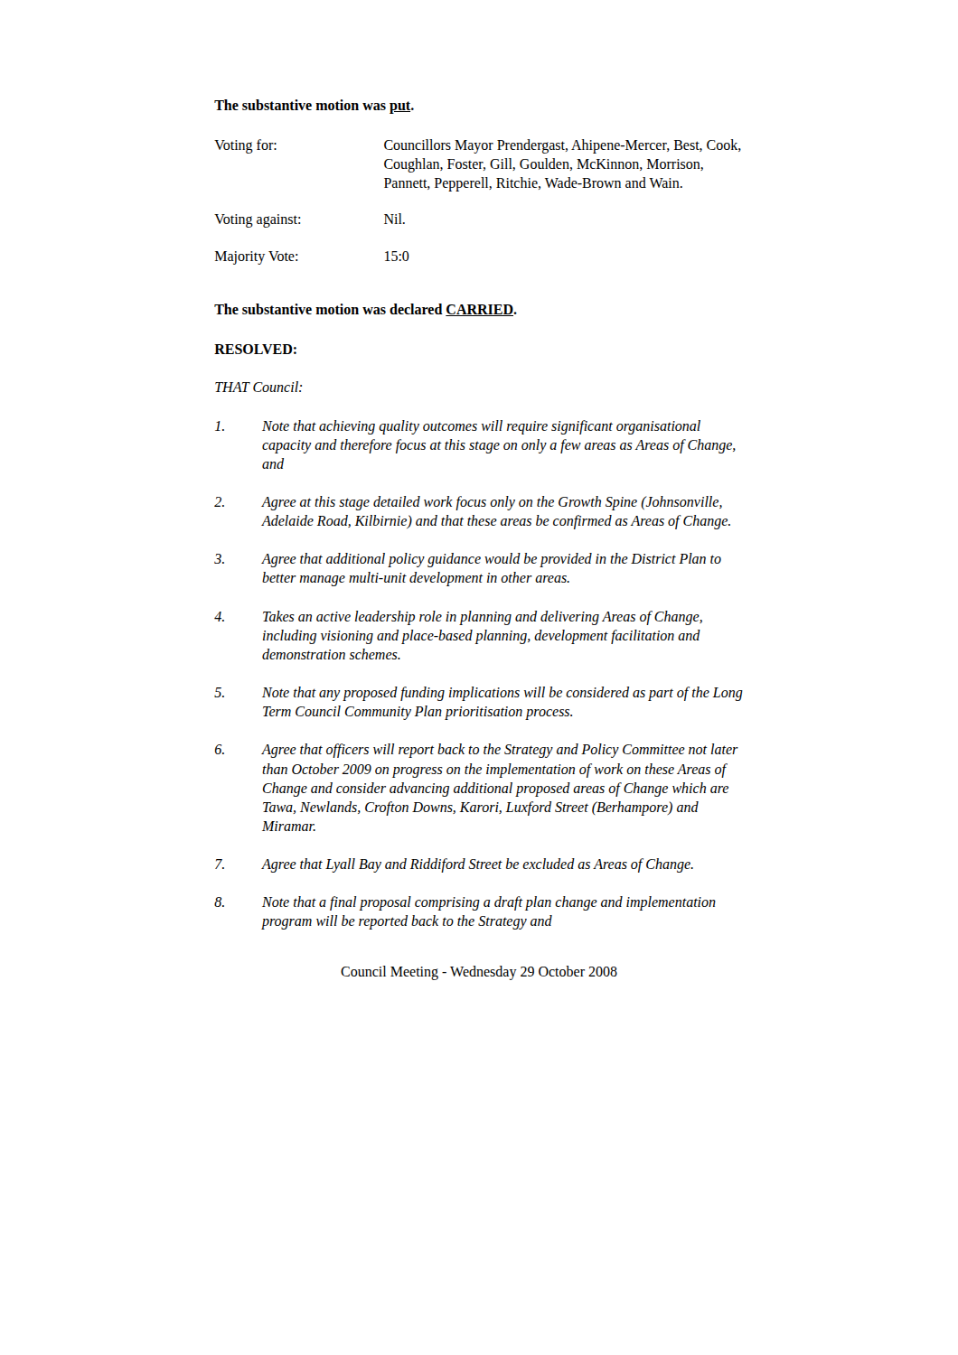The substantive motion was put.
| Voting for: | Councillors Mayor Prendergast, Ahipene-Mercer, Best, Cook, Coughlan, Foster, Gill, Goulden, McKinnon, Morrison, Pannett, Pepperell, Ritchie, Wade-Brown and Wain. |
| Voting against: | Nil. |
| Majority Vote: | 15:0 |
The substantive motion was declared CARRIED.
RESOLVED:
THAT Council:
1. Note that achieving quality outcomes will require significant organisational capacity and therefore focus at this stage on only a few areas as Areas of Change, and
2. Agree at this stage detailed work focus only on the Growth Spine (Johnsonville, Adelaide Road, Kilbirnie) and that these areas be confirmed as Areas of Change.
3. Agree that additional policy guidance would be provided in the District Plan to better manage multi-unit development in other areas.
4. Takes an active leadership role in planning and delivering Areas of Change, including visioning and place-based planning, development facilitation and demonstration schemes.
5. Note that any proposed funding implications will be considered as part of the Long Term Council Community Plan prioritisation process.
6. Agree that officers will report back to the Strategy and Policy Committee not later than October 2009 on progress on the implementation of work on these Areas of Change and consider advancing additional proposed areas of Change which are Tawa, Newlands, Crofton Downs, Karori, Luxford Street (Berhampore) and Miramar.
7. Agree that Lyall Bay and Riddiford Street be excluded as Areas of Change.
8. Note that a final proposal comprising a draft plan change and implementation program will be reported back to the Strategy and
Council Meeting - Wednesday 29 October 2008